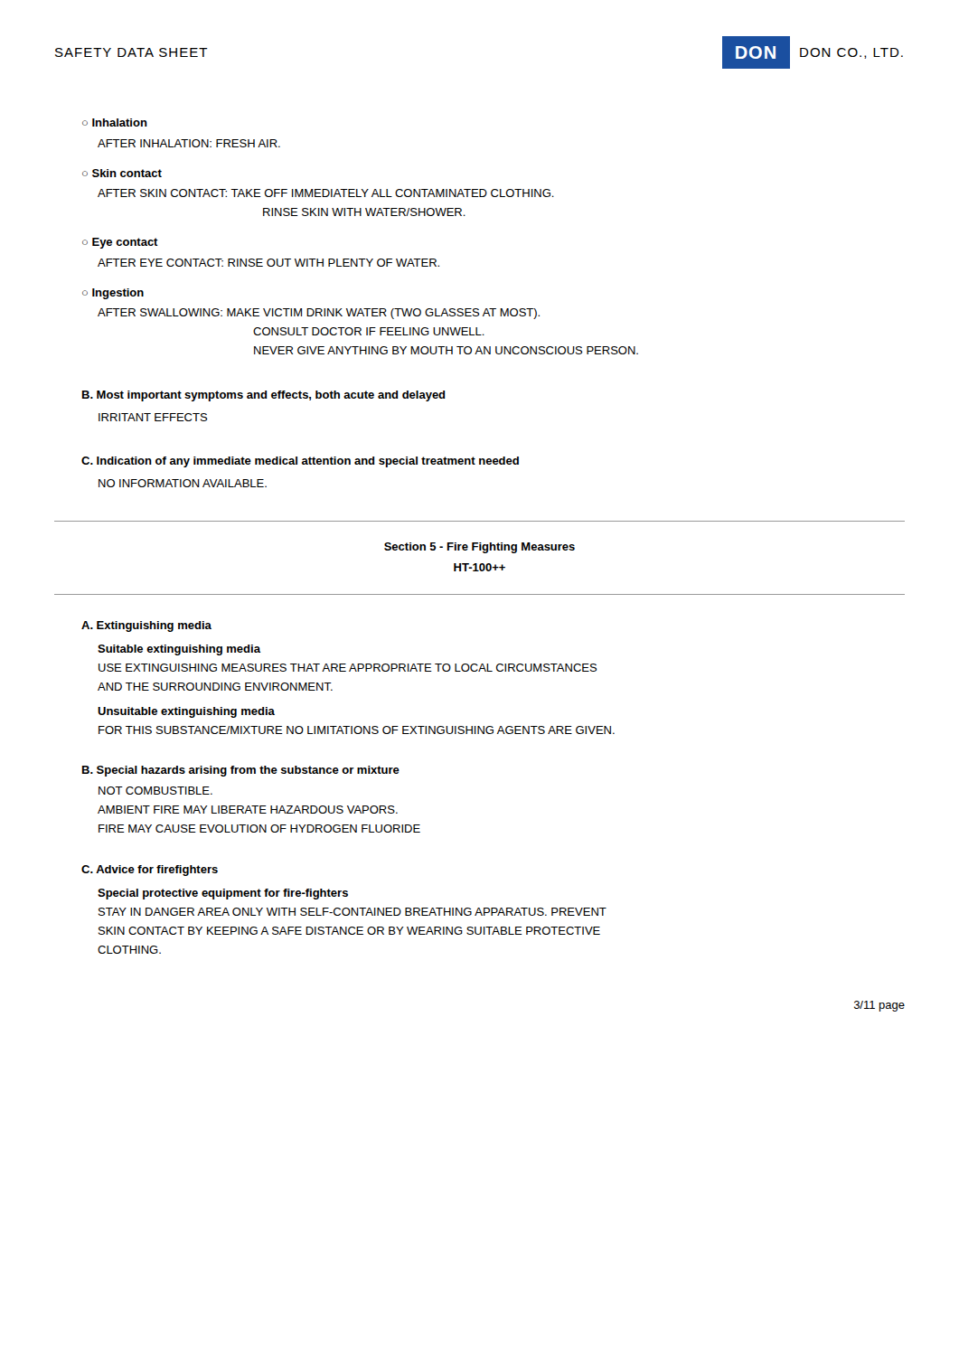SAFETY DATA SHEET
DON
DON CO., LTD.
○ Inhalation
AFTER INHALATION: FRESH AIR.
○ Skin contact
AFTER SKIN CONTACT: TAKE OFF IMMEDIATELY ALL CONTAMINATED CLOTHING.
RINSE SKIN WITH WATER/SHOWER.
○ Eye contact
AFTER EYE CONTACT: RINSE OUT WITH PLENTY OF WATER.
○ Ingestion
AFTER SWALLOWING: MAKE VICTIM DRINK WATER (TWO GLASSES AT MOST).
CONSULT DOCTOR IF FEELING UNWELL.
NEVER GIVE ANYTHING BY MOUTH TO AN UNCONSCIOUS PERSON.
B. Most important symptoms and effects, both acute and delayed
IRRITANT EFFECTS
C. Indication of any immediate medical attention and special treatment needed
NO INFORMATION AVAILABLE.
Section 5 - Fire Fighting Measures
HT-100++
A. Extinguishing media
Suitable extinguishing media
USE EXTINGUISHING MEASURES THAT ARE APPROPRIATE TO LOCAL CIRCUMSTANCES
AND THE SURROUNDING ENVIRONMENT.
Unsuitable extinguishing media
FOR THIS SUBSTANCE/MIXTURE NO LIMITATIONS OF EXTINGUISHING AGENTS ARE GIVEN.
B. Special hazards arising from the substance or mixture
NOT COMBUSTIBLE.
AMBIENT FIRE MAY LIBERATE HAZARDOUS VAPORS.
FIRE MAY CAUSE EVOLUTION OF HYDROGEN FLUORIDE
C. Advice for firefighters
Special protective equipment for fire-fighters
STAY IN DANGER AREA ONLY WITH SELF-CONTAINED BREATHING APPARATUS. PREVENT
SKIN CONTACT BY KEEPING A SAFE DISTANCE OR BY WEARING SUITABLE PROTECTIVE
CLOTHING.
3/11 page